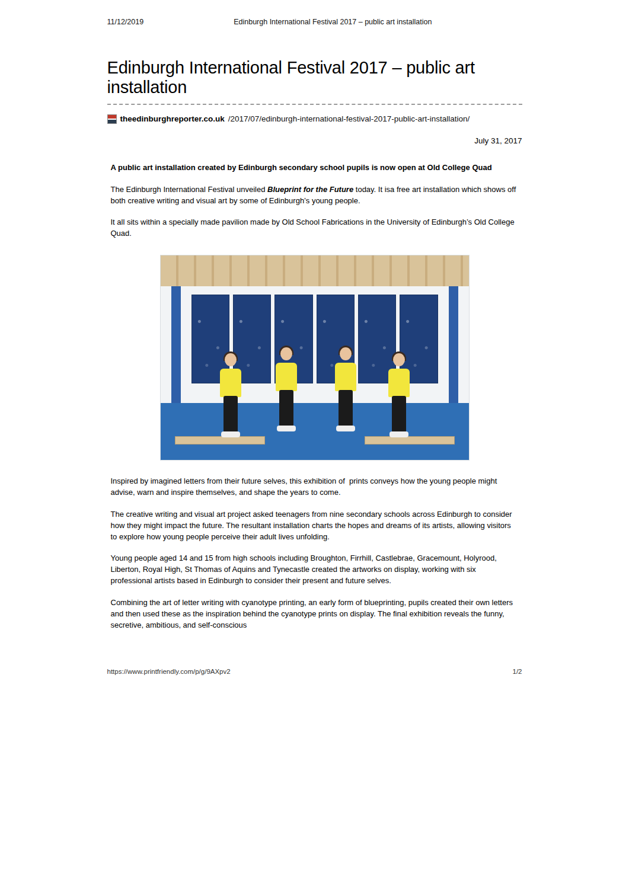11/12/2019 Edinburgh International Festival 2017 – public art installation
Edinburgh International Festival 2017 – public art installation
theedinburghreporter.co.uk/2017/07/edinburgh-international-festival-2017-public-art-installation/
July 31, 2017
A public art installation created by Edinburgh secondary school pupils is now open at Old College Quad
The Edinburgh International Festival unveiled Blueprint for the Future today. It isa free art installation which shows off both creative writing and visual art by some of Edinburgh’s young people.
It all sits within a specially made pavilion made by Old School Fabrications in the University of Edinburgh’s Old College Quad.
Inspired by imagined letters from their future selves, this exhibition of prints conveys how the young people might advise, warn and inspire themselves, and shape the years to come.
The creative writing and visual art project asked teenagers from nine secondary schools across Edinburgh to consider how they might impact the future. The resultant installation charts the hopes and dreams of its artists, allowing visitors to explore how young people perceive their adult lives unfolding.
Young people aged 14 and 15 from high schools including Broughton, Firrhill, Castlebrae, Gracemount, Holyrood, Liberton, Royal High, St Thomas of Aquins and Tynecastle created the artworks on display, working with six professional artists based in Edinburgh to consider their present and future selves.
Combining the art of letter writing with cyanotype printing, an early form of blueprinting, pupils created their own letters and then used these as the inspiration behind the cyanotype prints on display. The final exhibition reveals the funny, secretive, ambitious, and self-conscious
https://www.printfriendly.com/p/g/9AXpv2 1/2